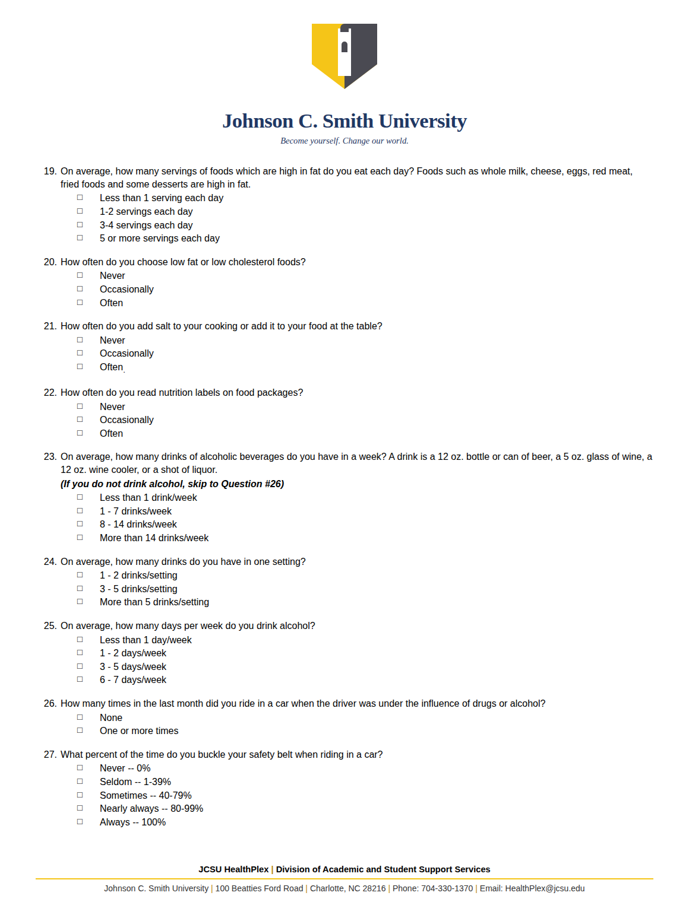Johnson C. Smith University
Become yourself. Change our world.
On average, how many servings of foods which are high in fat do you eat each day? Foods such as whole milk, cheese, eggs, red meat, fried foods and some desserts are high in fat.
Less than 1 serving each day
1-2 servings each day
3-4 servings each day
5 or more servings each day
How often do you choose low fat or low cholesterol foods?
Never
Occasionally
Often
How often do you add salt to your cooking or add it to your food at the table?
Never
Occasionally
Often.
How often do you read nutrition labels on food packages?
Never
Occasionally
Often
On average, how many drinks of alcoholic beverages do you have in a week? A drink is a 12 oz. bottle or can of beer, a 5 oz. glass of wine, a 12 oz. wine cooler, or a shot of liquor. (If you do not drink alcohol, skip to Question #26)
Less than 1 drink/week
1 - 7 drinks/week
8 - 14 drinks/week
More than 14 drinks/week
On average, how many drinks do you have in one setting?
1 - 2 drinks/setting
3 - 5 drinks/setting
More than 5 drinks/setting
On average, how many days per week do you drink alcohol?
Less than 1 day/week
1 - 2 days/week
3 - 5 days/week
6 - 7 days/week
How many times in the last month did you ride in a car when the driver was under the influence of drugs or alcohol?
None
One or more times
What percent of the time do you buckle your safety belt when riding in a car?
Never -- 0%
Seldom -- 1-39%
Sometimes -- 40-79%
Nearly always -- 80-99%
Always -- 100%
JCSU HealthPlex | Division of Academic and Student Support Services
Johnson C. Smith University | 100 Beatties Ford Road | Charlotte, NC 28216 | Phone: 704-330-1370 | Email: HealthPlex@jcsu.edu